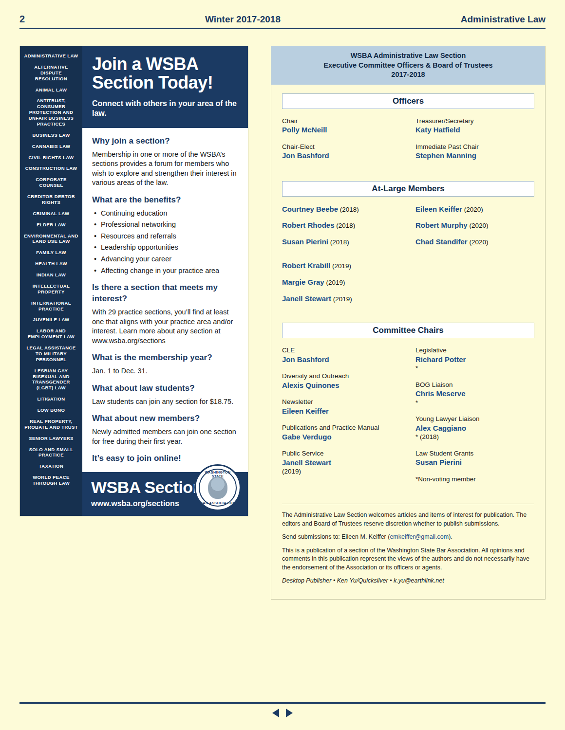2
Winter 2017-2018
Administrative Law
Administrative Law
Alternative Dispute Resolution
Animal Law
Antitrust, Consumer Protection and Unfair Business Practices
Business Law
Cannabis Law
Civil Rights Law
Construction Law
Corporate Counsel
Creditor Debtor Rights
Criminal Law
Elder Law
Environmental and Land Use Law
Family Law
Health Law
Indian Law
Intellectual Property
International Practice
Juvenile Law
Labor and Employment Law
Legal Assistance to Military Personnel
Lesbian Gay Bisexual and Transgender (LGBT) Law
Litigation
Low Bono
Real Property, Probate and Trust
Senior Lawyers
Solo and Small Practice
Taxation
World Peace Through Law
Join a WSBA
Section Today!
Connect with others in your area of the law.
Why join a section?
Membership in one or more of the WSBA’s sections provides a forum for members who wish to explore and strengthen their interest in various areas of the law.
What are the benefits?
Continuing education
Professional networking
Resources and referrals
Leadership opportunities
Advancing your career
Affecting change in your practice area
Is there a section that meets my interest?
With 29 practice sections, you’ll find at least one that aligns with your practice area and/or interest. Learn more about any section at www.wsba.org/sections
What is the membership year?
Jan. 1 to Dec. 31.
What about law students?
Law students can join any section for $18.75.
What about new members?
Newly admitted members can join one section for free during their first year.
It’s easy to join online!
WSBA Sections
www.wsba.org/sections
WASHINGTON STATE
BAR ASSOCIATION
WSBA Administrative Law Section
Executive Committee Officers & Board of Trustees
2017-2018
Officers
Chair
Polly McNeill
Chair-Elect
Jon Bashford
Treasurer/Secretary
Katy Hatfield
Immediate Past Chair
Stephen Manning
At-Large Members
Courtney Beebe (2018)
Robert Rhodes (2018)
Susan Pierini (2018)
Robert Krabill (2019)
Margie Gray (2019)
Janell Stewart (2019)
Eileen Keiffer (2020)
Robert Murphy (2020)
Chad Standifer (2020)
Committee Chairs
CLE
Jon Bashford
Diversity and Outreach
Alexis Quinones
Newsletter
Eileen Keiffer
Publications and Practice Manual
Gabe Verdugo
Public Service
Janell Stewart (2019)
Legislative
Richard Potter*
BOG Liaison
Chris Meserve*
Young Lawyer Liaison
Alex Caggiano* (2018)
Law Student Grants
Susan Pierini
*Non-voting member
The Administrative Law Section welcomes articles and items of interest for publication. The editors and Board of Trustees reserve discretion whether to publish submissions.
Send submissions to: Eileen M. Keiffer (emkeiffer@gmail.com).
This is a publication of a section of the Washington State Bar Association. All opinions and comments in this publication represent the views of the authors and do not necessarily have the endorsement of the Association or its officers or agents.
Desktop Publisher • Ken Yu/Quicksilver • k.yu@earthlink.net